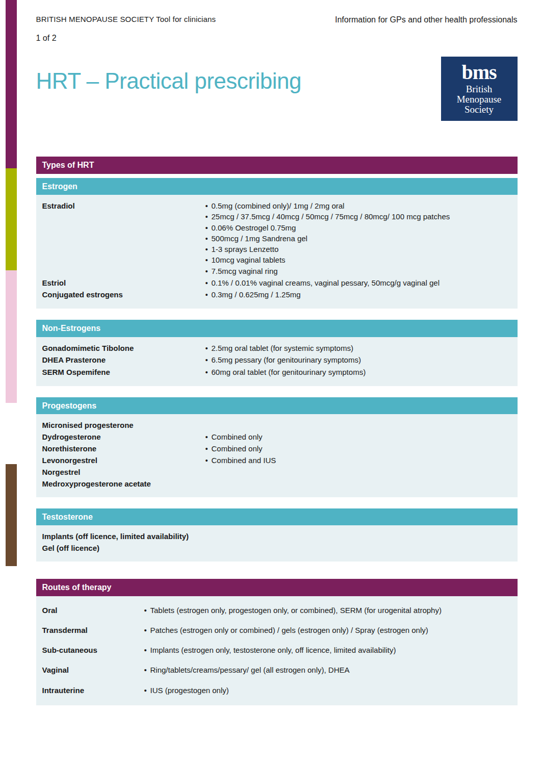BRITISH MENOPAUSE SOCIETY Tool for clinicians
Information for GPs and other health professionals
1 of 2
HRT – Practical prescribing
bms British Menopause Society
Types of HRT
Estrogen
| Estradiol | 0.5mg (combined only)/ 1mg / 2mg oral 25mcg / 37.5mcg / 40mcg / 50mcg / 75mcg / 80mcg/ 100 mcg patches 0.06% Oestrogel 0.75mg 500mcg / 1mg Sandrena gel 1-3 sprays Lenzetto 10mcg vaginal tablets 7.5mcg vaginal ring |
| Estriol | 0.1% / 0.01% vaginal creams, vaginal pessary, 50mcg/g vaginal gel |
| Conjugated estrogens | 0.3mg / 0.625mg / 1.25mg |
Non-Estrogens
| Gonadomimetic Tibolone | 2.5mg oral tablet (for systemic symptoms) |
| DHEA Prasterone | 6.5mg pessary (for genitourinary symptoms) |
| SERM Ospemifene | 60mg oral tablet (for genitourinary symptoms) |
Progestogens
| Micronised progesterone | |
| Dydrogesterone | Combined only |
| Norethisterone | Combined only |
| Levonorgestrel | Combined and IUS |
| Norgestrel | |
| Medroxyprogesterone acetate | |
Testosterone
| Implants (off licence, limited availability) |
| Gel (off licence) |
Routes of therapy
| Oral | Tablets (estrogen only, progestogen only, or combined), SERM (for urogenital atrophy) |
| Transdermal | Patches (estrogen only or combined) / gels (estrogen only) / Spray (estrogen only) |
| Sub-cutaneous | Implants (estrogen only, testosterone only, off licence, limited availability) |
| Vaginal | Ring/tablets/creams/pessary/ gel (all estrogen only), DHEA |
| Intrauterine | IUS (progestogen only) |